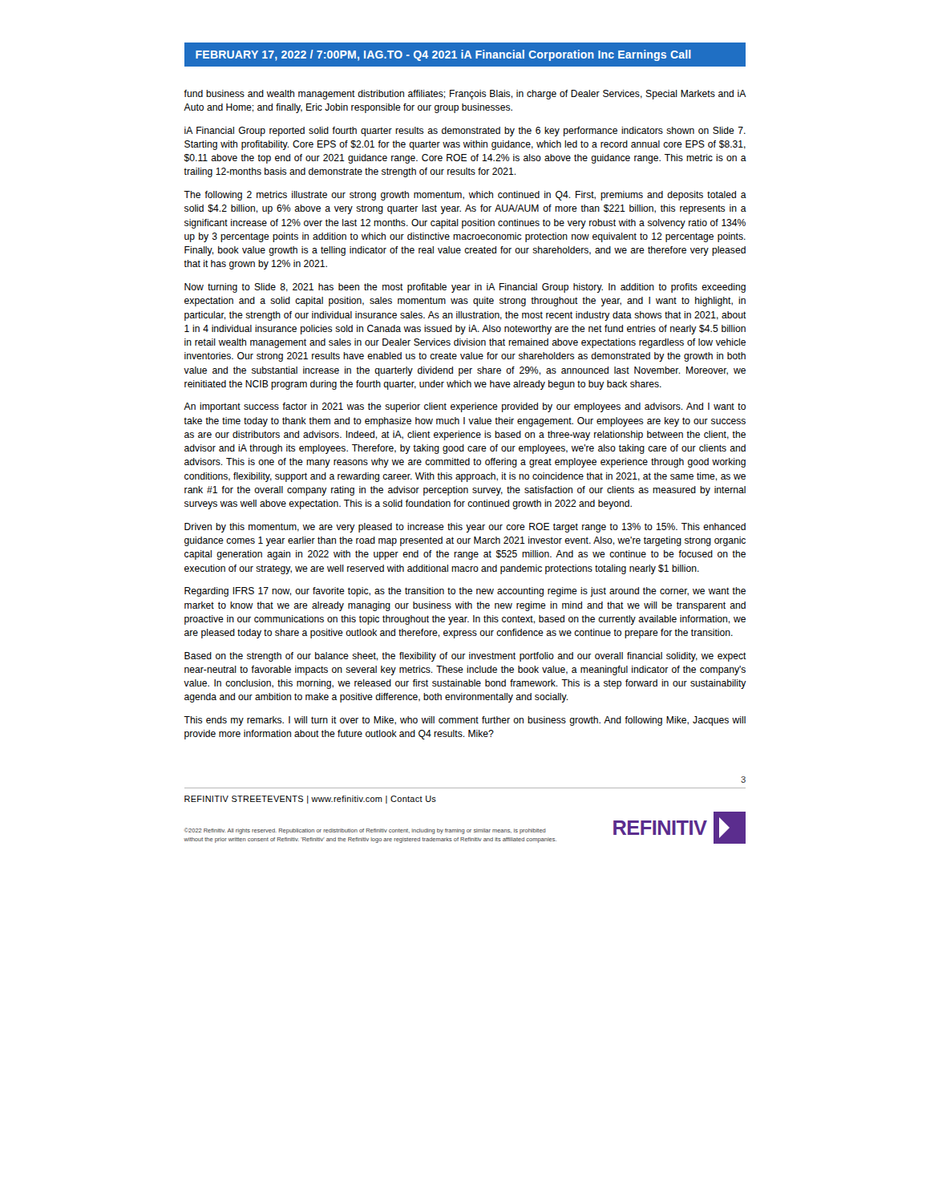FEBRUARY 17, 2022 / 7:00PM, IAG.TO - Q4 2021 iA Financial Corporation Inc Earnings Call
fund business and wealth management distribution affiliates; François Blais, in charge of Dealer Services, Special Markets and iA Auto and Home; and finally, Eric Jobin responsible for our group businesses.
iA Financial Group reported solid fourth quarter results as demonstrated by the 6 key performance indicators shown on Slide 7. Starting with profitability. Core EPS of $2.01 for the quarter was within guidance, which led to a record annual core EPS of $8.31, $0.11 above the top end of our 2021 guidance range. Core ROE of 14.2% is also above the guidance range. This metric is on a trailing 12-months basis and demonstrate the strength of our results for 2021.
The following 2 metrics illustrate our strong growth momentum, which continued in Q4. First, premiums and deposits totaled a solid $4.2 billion, up 6% above a very strong quarter last year. As for AUA/AUM of more than $221 billion, this represents in a significant increase of 12% over the last 12 months. Our capital position continues to be very robust with a solvency ratio of 134% up by 3 percentage points in addition to which our distinctive macroeconomic protection now equivalent to 12 percentage points. Finally, book value growth is a telling indicator of the real value created for our shareholders, and we are therefore very pleased that it has grown by 12% in 2021.
Now turning to Slide 8, 2021 has been the most profitable year in iA Financial Group history. In addition to profits exceeding expectation and a solid capital position, sales momentum was quite strong throughout the year, and I want to highlight, in particular, the strength of our individual insurance sales. As an illustration, the most recent industry data shows that in 2021, about 1 in 4 individual insurance policies sold in Canada was issued by iA. Also noteworthy are the net fund entries of nearly $4.5 billion in retail wealth management and sales in our Dealer Services division that remained above expectations regardless of low vehicle inventories. Our strong 2021 results have enabled us to create value for our shareholders as demonstrated by the growth in both value and the substantial increase in the quarterly dividend per share of 29%, as announced last November. Moreover, we reinitiated the NCIB program during the fourth quarter, under which we have already begun to buy back shares.
An important success factor in 2021 was the superior client experience provided by our employees and advisors. And I want to take the time today to thank them and to emphasize how much I value their engagement. Our employees are key to our success as are our distributors and advisors. Indeed, at iA, client experience is based on a three-way relationship between the client, the advisor and iA through its employees. Therefore, by taking good care of our employees, we're also taking care of our clients and advisors. This is one of the many reasons why we are committed to offering a great employee experience through good working conditions, flexibility, support and a rewarding career. With this approach, it is no coincidence that in 2021, at the same time, as we rank #1 for the overall company rating in the advisor perception survey, the satisfaction of our clients as measured by internal surveys was well above expectation. This is a solid foundation for continued growth in 2022 and beyond.
Driven by this momentum, we are very pleased to increase this year our core ROE target range to 13% to 15%. This enhanced guidance comes 1 year earlier than the road map presented at our March 2021 investor event. Also, we're targeting strong organic capital generation again in 2022 with the upper end of the range at $525 million. And as we continue to be focused on the execution of our strategy, we are well reserved with additional macro and pandemic protections totaling nearly $1 billion.
Regarding IFRS 17 now, our favorite topic, as the transition to the new accounting regime is just around the corner, we want the market to know that we are already managing our business with the new regime in mind and that we will be transparent and proactive in our communications on this topic throughout the year. In this context, based on the currently available information, we are pleased today to share a positive outlook and therefore, express our confidence as we continue to prepare for the transition.
Based on the strength of our balance sheet, the flexibility of our investment portfolio and our overall financial solidity, we expect near-neutral to favorable impacts on several key metrics. These include the book value, a meaningful indicator of the company's value. In conclusion, this morning, we released our first sustainable bond framework. This is a step forward in our sustainability agenda and our ambition to make a positive difference, both environmentally and socially.
This ends my remarks. I will turn it over to Mike, who will comment further on business growth. And following Mike, Jacques will provide more information about the future outlook and Q4 results. Mike?
3
REFINITIV STREETEVENTS | www.refinitiv.com | Contact Us
©2022 Refinitiv. All rights reserved. Republication or redistribution of Refinitiv content, including by framing or similar means, is prohibited without the prior written consent of Refinitiv. 'Refinitiv' and the Refinitiv logo are registered trademarks of Refinitiv and its affiliated companies.
REFINITIV